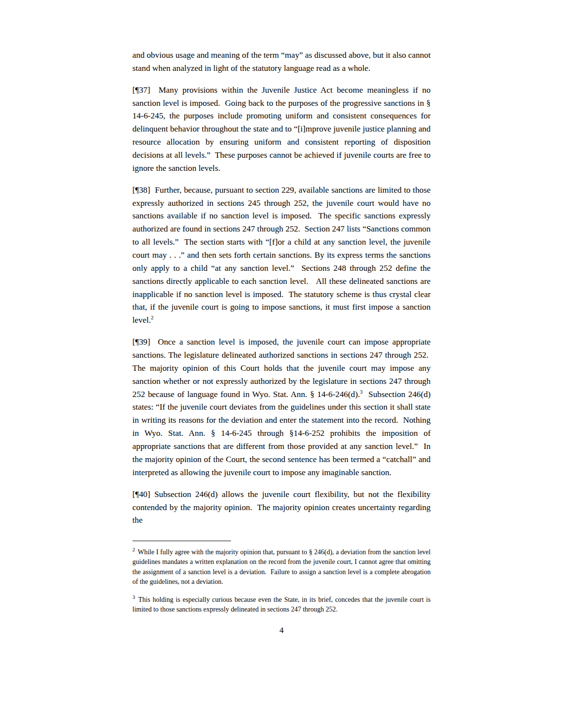and obvious usage and meaning of the term “may” as discussed above, but it also cannot stand when analyzed in light of the statutory language read as a whole.
[¶37] Many provisions within the Juvenile Justice Act become meaningless if no sanction level is imposed. Going back to the purposes of the progressive sanctions in § 14-6-245, the purposes include promoting uniform and consistent consequences for delinquent behavior throughout the state and to “[i]mprove juvenile justice planning and resource allocation by ensuring uniform and consistent reporting of disposition decisions at all levels.” These purposes cannot be achieved if juvenile courts are free to ignore the sanction levels.
[¶38] Further, because, pursuant to section 229, available sanctions are limited to those expressly authorized in sections 245 through 252, the juvenile court would have no sanctions available if no sanction level is imposed. The specific sanctions expressly authorized are found in sections 247 through 252. Section 247 lists “Sanctions common to all levels.” The section starts with “[f]or a child at any sanction level, the juvenile court may . . .” and then sets forth certain sanctions. By its express terms the sanctions only apply to a child “at any sanction level.” Sections 248 through 252 define the sanctions directly applicable to each sanction level. All these delineated sanctions are inapplicable if no sanction level is imposed. The statutory scheme is thus crystal clear that, if the juvenile court is going to impose sanctions, it must first impose a sanction level.2
[¶39] Once a sanction level is imposed, the juvenile court can impose appropriate sanctions. The legislature delineated authorized sanctions in sections 247 through 252. The majority opinion of this Court holds that the juvenile court may impose any sanction whether or not expressly authorized by the legislature in sections 247 through 252 because of language found in Wyo. Stat. Ann. § 14-6-246(d).3 Subsection 246(d) states: “If the juvenile court deviates from the guidelines under this section it shall state in writing its reasons for the deviation and enter the statement into the record. Nothing in Wyo. Stat. Ann. § 14-6-245 through §14-6-252 prohibits the imposition of appropriate sanctions that are different from those provided at any sanction level.” In the majority opinion of the Court, the second sentence has been termed a “catchall” and interpreted as allowing the juvenile court to impose any imaginable sanction.
[¶40] Subsection 246(d) allows the juvenile court flexibility, but not the flexibility contended by the majority opinion. The majority opinion creates uncertainty regarding the
2 While I fully agree with the majority opinion that, pursuant to § 246(d), a deviation from the sanction level guidelines mandates a written explanation on the record from the juvenile court, I cannot agree that omitting the assignment of a sanction level is a deviation. Failure to assign a sanction level is a complete abrogation of the guidelines, not a deviation.
3 This holding is especially curious because even the State, in its brief, concedes that the juvenile court is limited to those sanctions expressly delineated in sections 247 through 252.
4